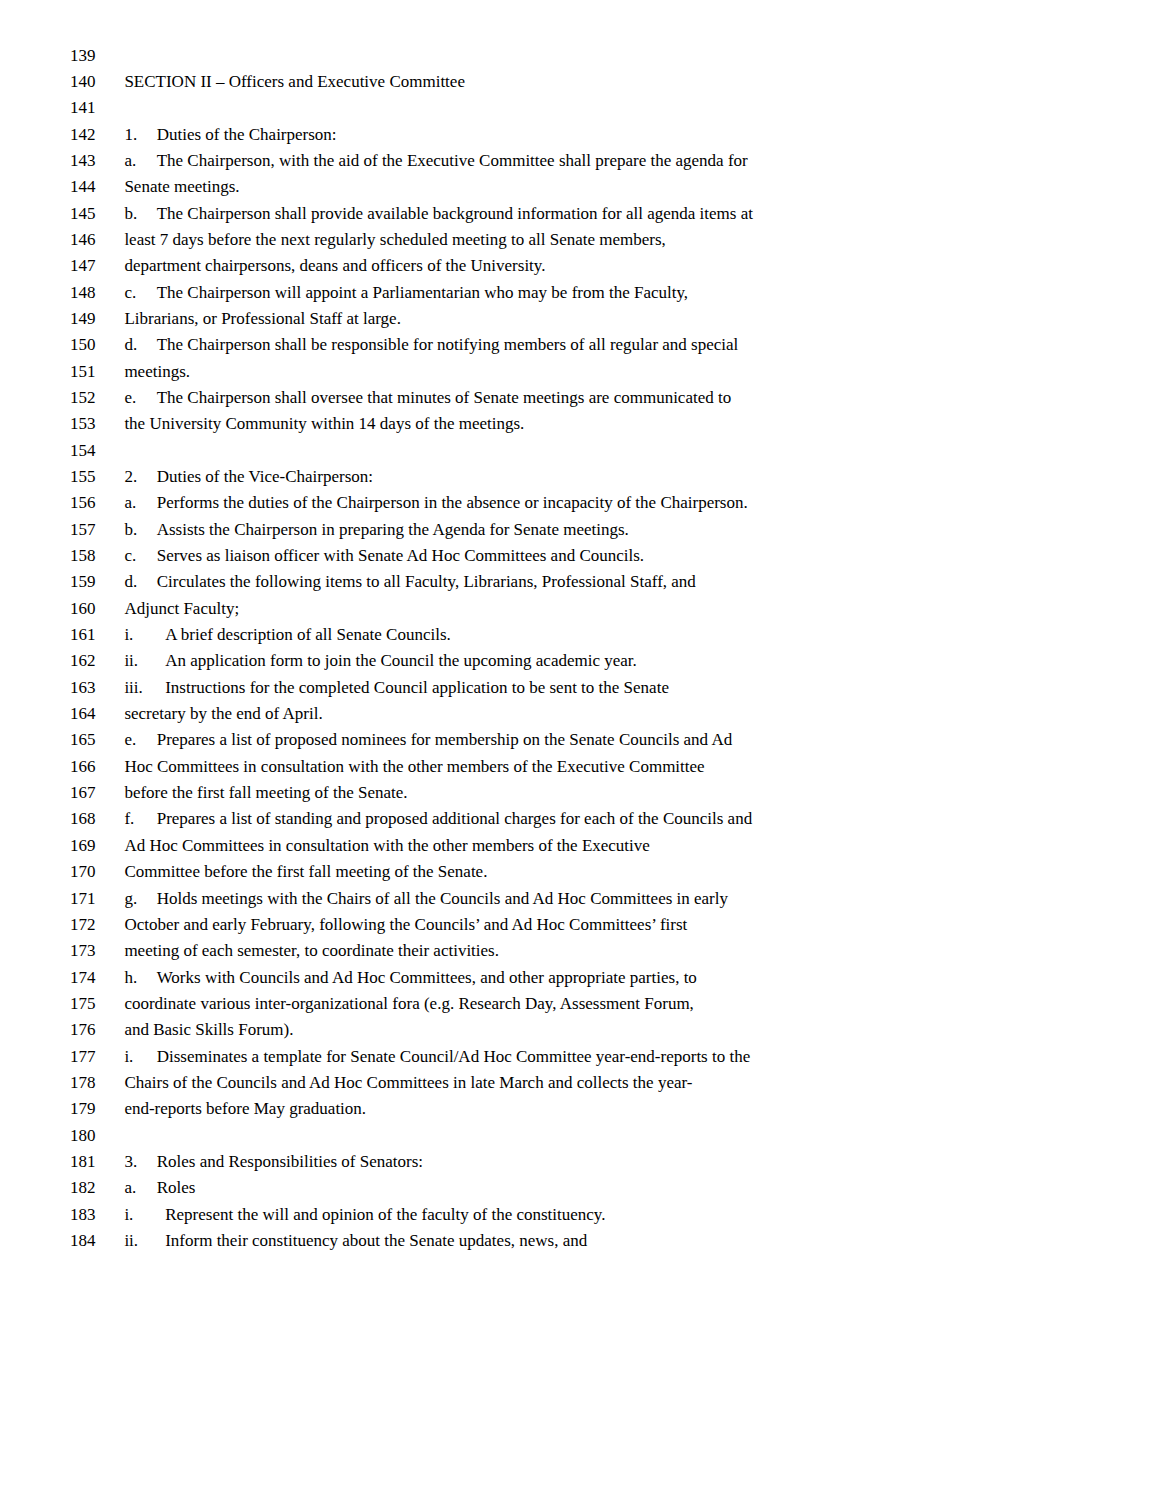| 139 | |
| 140 | SECTION II – Officers and Executive Committee |
| 141 | |
| 142 | 1. Duties of the Chairperson: |
| 143 | a. The Chairperson, with the aid of the Executive Committee shall prepare the agenda for |
| 144 | Senate meetings. |
| 145 | b. The Chairperson shall provide available background information for all agenda items at |
| 146 | least 7 days before the next regularly scheduled meeting to all Senate members, |
| 147 | department chairpersons, deans and officers of the University. |
| 148 | c. The Chairperson will appoint a Parliamentarian who may be from the Faculty, |
| 149 | Librarians, or Professional Staff at large. |
| 150 | d. The Chairperson shall be responsible for notifying members of all regular and special |
| 151 | meetings. |
| 152 | e. The Chairperson shall oversee that minutes of Senate meetings are communicated to |
| 153 | the University Community within 14 days of the meetings. |
| 154 | |
| 155 | 2. Duties of the Vice-Chairperson: |
| 156 | a. Performs the duties of the Chairperson in the absence or incapacity of the Chairperson. |
| 157 | b. Assists the Chairperson in preparing the Agenda for Senate meetings. |
| 158 | c. Serves as liaison officer with Senate Ad Hoc Committees and Councils. |
| 159 | d. Circulates the following items to all Faculty, Librarians, Professional Staff, and |
| 160 | Adjunct Faculty; |
| 161 | i. A brief description of all Senate Councils. |
| 162 | ii. An application form to join the Council the upcoming academic year. |
| 163 | iii. Instructions for the completed Council application to be sent to the Senate |
| 164 | secretary by the end of April. |
| 165 | e. Prepares a list of proposed nominees for membership on the Senate Councils and Ad |
| 166 | Hoc Committees in consultation with the other members of the Executive Committee |
| 167 | before the first fall meeting of the Senate. |
| 168 | f. Prepares a list of standing and proposed additional charges for each of the Councils and |
| 169 | Ad Hoc Committees in consultation with the other members of the Executive |
| 170 | Committee before the first fall meeting of the Senate. |
| 171 | g. Holds meetings with the Chairs of all the Councils and Ad Hoc Committees in early |
| 172 | October and early February, following the Councils’ and Ad Hoc Committees’ first |
| 173 | meeting of each semester, to coordinate their activities. |
| 174 | h. Works with Councils and Ad Hoc Committees, and other appropriate parties, to |
| 175 | coordinate various inter-organizational fora (e.g. Research Day, Assessment Forum, |
| 176 | and Basic Skills Forum). |
| 177 | i. Disseminates a template for Senate Council/Ad Hoc Committee year-end-reports to the |
| 178 | Chairs of the Councils and Ad Hoc Committees in late March and collects the year- |
| 179 | end-reports before May graduation. |
| 180 | |
| 181 | 3. Roles and Responsibilities of Senators: |
| 182 | a. Roles |
| 183 | i. Represent the will and opinion of the faculty of the constituency. |
| 184 | ii. Inform their constituency about the Senate updates, news, and |